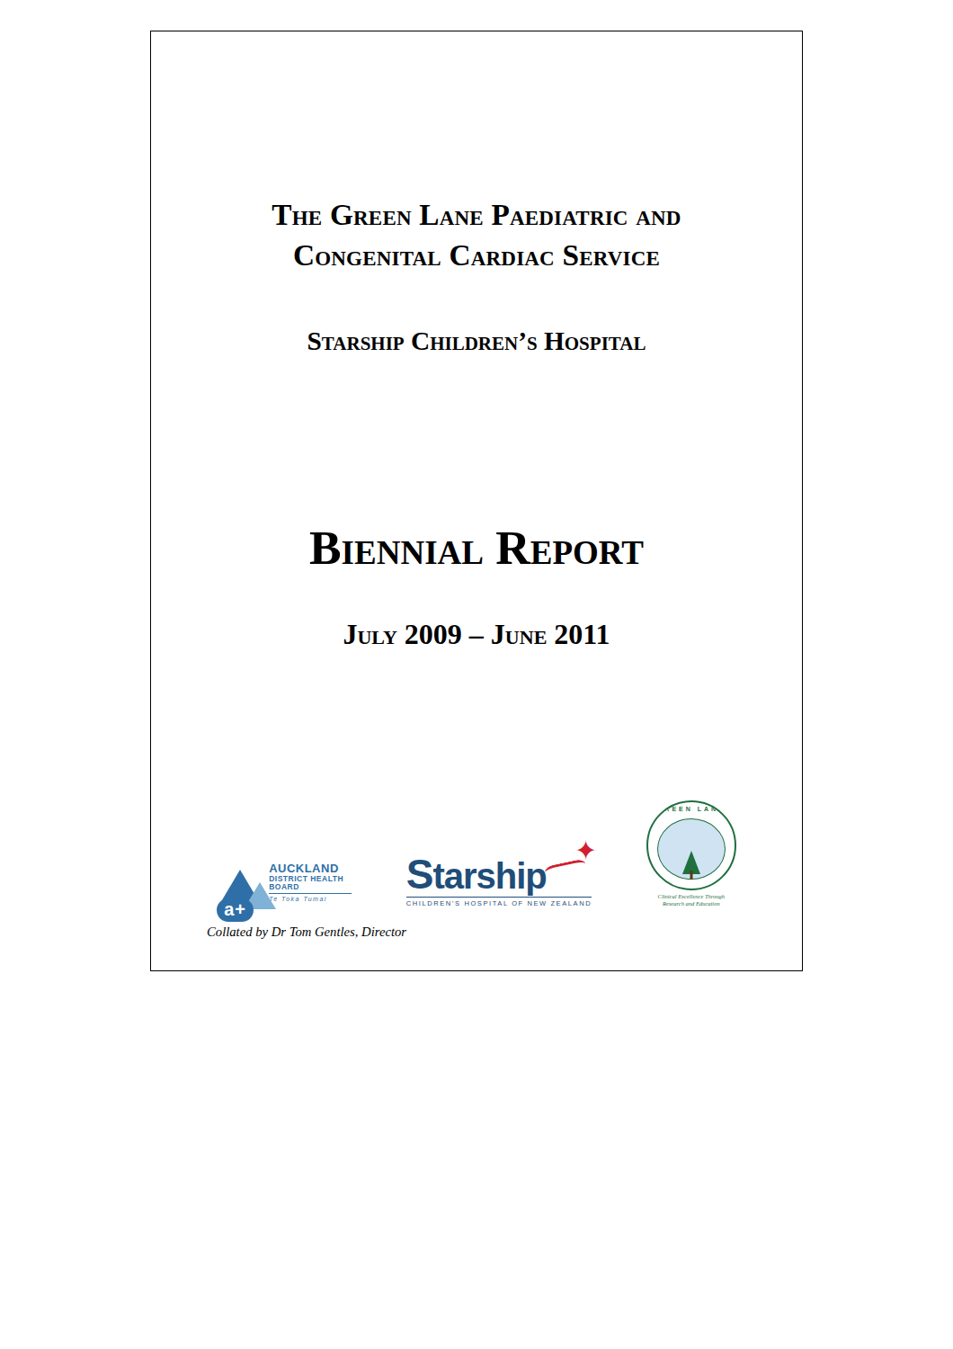The Green Lane Paediatric and
Congenital Cardiac Service
Starship Children’s Hospital
Biennial Report
July 2009 – June 2011
AUCKLAND
DISTRICT HEALTH BOARD
Te Toka Tumai
a+
✦
Starship
CHILDREN’S HOSPITAL OF NEW ZEALAND
GREEN LANE
Clinical Excellence Through
Research and Education
Collated by Dr Tom Gentles, Director